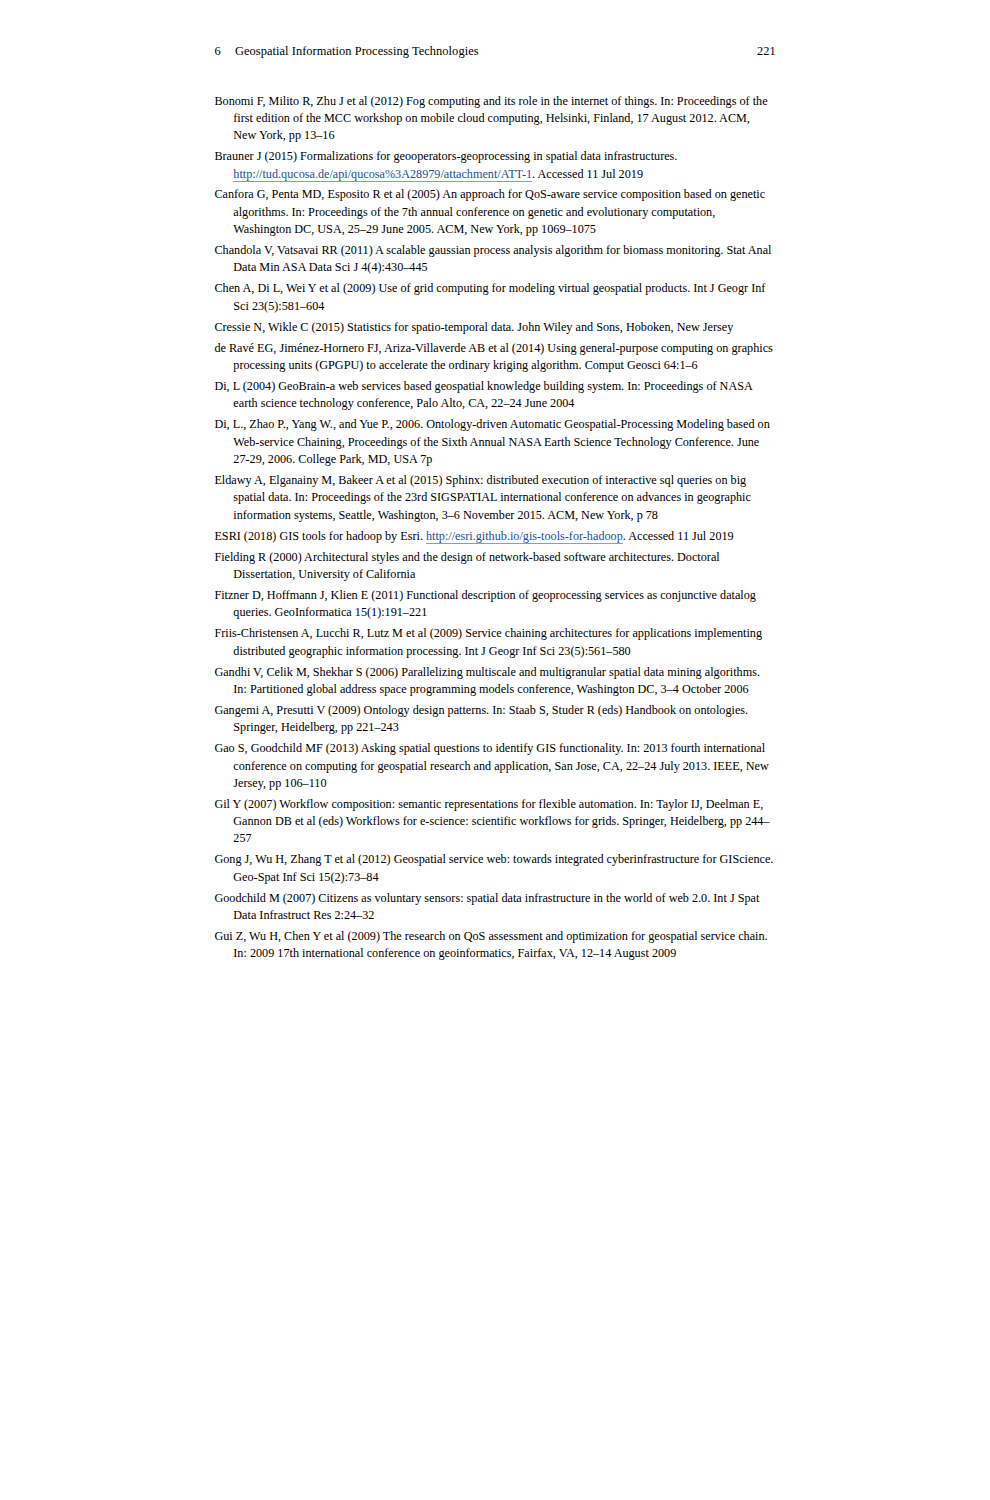6 Geospatial Information Processing Technologies 221
Bonomi F, Milito R, Zhu J et al (2012) Fog computing and its role in the internet of things. In: Proceedings of the first edition of the MCC workshop on mobile cloud computing, Helsinki, Finland, 17 August 2012. ACM, New York, pp 13–16
Brauner J (2015) Formalizations for geooperators-geoprocessing in spatial data infrastructures. http://tud.qucosa.de/api/qucosa%3A28979/attachment/ATT-1. Accessed 11 Jul 2019
Canfora G, Penta MD, Esposito R et al (2005) An approach for QoS-aware service composition based on genetic algorithms. In: Proceedings of the 7th annual conference on genetic and evolutionary computation, Washington DC, USA, 25–29 June 2005. ACM, New York, pp 1069–1075
Chandola V, Vatsavai RR (2011) A scalable gaussian process analysis algorithm for biomass monitoring. Stat Anal Data Min ASA Data Sci J 4(4):430–445
Chen A, Di L, Wei Y et al (2009) Use of grid computing for modeling virtual geospatial products. Int J Geogr Inf Sci 23(5):581–604
Cressie N, Wikle C (2015) Statistics for spatio-temporal data. John Wiley and Sons, Hoboken, New Jersey
de Ravé EG, Jiménez-Hornero FJ, Ariza-Villaverde AB et al (2014) Using general-purpose computing on graphics processing units (GPGPU) to accelerate the ordinary kriging algorithm. Comput Geosci 64:1–6
Di, L (2004) GeoBrain-a web services based geospatial knowledge building system. In: Proceedings of NASA earth science technology conference, Palo Alto, CA, 22–24 June 2004
Di, L., Zhao P., Yang W., and Yue P., 2006. Ontology-driven Automatic Geospatial-Processing Modeling based on Web-service Chaining, Proceedings of the Sixth Annual NASA Earth Science Technology Conference. June 27-29, 2006. College Park, MD, USA 7p
Eldawy A, Elganainy M, Bakeer A et al (2015) Sphinx: distributed execution of interactive sql queries on big spatial data. In: Proceedings of the 23rd SIGSPATIAL international conference on advances in geographic information systems, Seattle, Washington, 3–6 November 2015. ACM, New York, p 78
ESRI (2018) GIS tools for hadoop by Esri. http://esri.github.io/gis-tools-for-hadoop. Accessed 11 Jul 2019
Fielding R (2000) Architectural styles and the design of network-based software architectures. Doctoral Dissertation, University of California
Fitzner D, Hoffmann J, Klien E (2011) Functional description of geoprocessing services as conjunctive datalog queries. GeoInformatica 15(1):191–221
Friis-Christensen A, Lucchi R, Lutz M et al (2009) Service chaining architectures for applications implementing distributed geographic information processing. Int J Geogr Inf Sci 23(5):561–580
Gandhi V, Celik M, Shekhar S (2006) Parallelizing multiscale and multigranular spatial data mining algorithms. In: Partitioned global address space programming models conference, Washington DC, 3–4 October 2006
Gangemi A, Presutti V (2009) Ontology design patterns. In: Staab S, Studer R (eds) Handbook on ontologies. Springer, Heidelberg, pp 221–243
Gao S, Goodchild MF (2013) Asking spatial questions to identify GIS functionality. In: 2013 fourth international conference on computing for geospatial research and application, San Jose, CA, 22–24 July 2013. IEEE, New Jersey, pp 106–110
Gil Y (2007) Workflow composition: semantic representations for flexible automation. In: Taylor IJ, Deelman E, Gannon DB et al (eds) Workflows for e-science: scientific workflows for grids. Springer, Heidelberg, pp 244–257
Gong J, Wu H, Zhang T et al (2012) Geospatial service web: towards integrated cyberinfrastructure for GIScience. Geo-Spat Inf Sci 15(2):73–84
Goodchild M (2007) Citizens as voluntary sensors: spatial data infrastructure in the world of web 2.0. Int J Spat Data Infrastruct Res 2:24–32
Gui Z, Wu H, Chen Y et al (2009) The research on QoS assessment and optimization for geospatial service chain. In: 2009 17th international conference on geoinformatics, Fairfax, VA, 12–14 August 2009